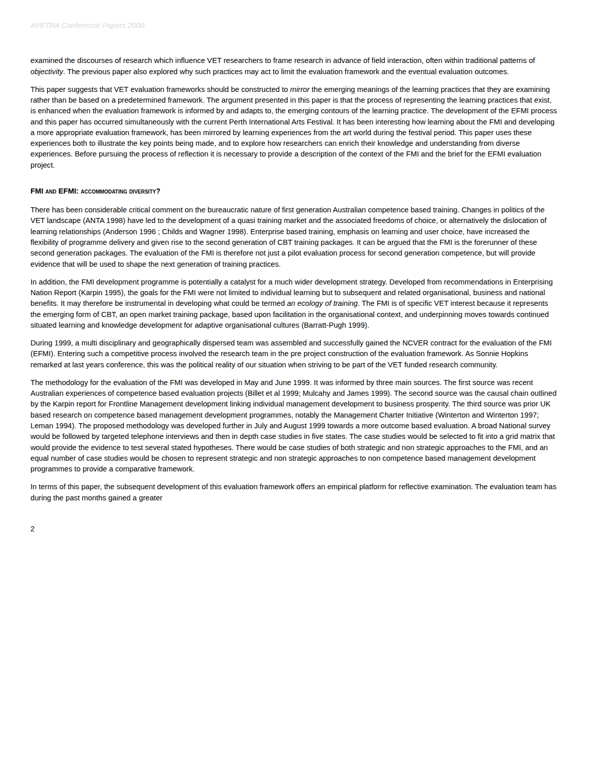AVETRA Conference Papers 2000
examined the discourses of research which influence VET researchers to frame research in advance of field interaction, often within traditional patterns of objectivity. The previous paper also explored why such practices may act to limit the evaluation framework and the eventual evaluation outcomes.
This paper suggests that VET evaluation frameworks should be constructed to mirror the emerging meanings of the learning practices that they are examining rather than be based on a predetermined framework. The argument presented in this paper is that the process of representing the learning practices that exist, is enhanced when the evaluation framework is informed by and adapts to, the emerging contours of the learning practice. The development of the EFMI process and this paper has occurred simultaneously with the current Perth International Arts Festival. It has been interesting how learning about the FMI and developing a more appropriate evaluation framework, has been mirrored by learning experiences from the art world during the festival period. This paper uses these experiences both to illustrate the key points being made, and to explore how researchers can enrich their knowledge and understanding from diverse experiences. Before pursuing the process of reflection it is necessary to provide a description of the context of the FMI and the brief for the EFMI evaluation project.
FMI and EFMI: accommodating diversity?
There has been considerable critical comment on the bureaucratic nature of first generation Australian competence based training. Changes in politics of the VET landscape (ANTA 1998) have led to the development of a quasi training market and the associated freedoms of choice, or alternatively the dislocation of learning relationships (Anderson 1996 ; Childs and Wagner 1998). Enterprise based training, emphasis on learning and user choice, have increased the flexibility of programme delivery and given rise to the second generation of CBT training packages. It can be argued that the FMI is the forerunner of these second generation packages. The evaluation of the FMI is therefore not just a pilot evaluation process for second generation competence, but will provide evidence that will be used to shape the next generation of training practices.
In addition, the FMI development programme is potentially a catalyst for a much wider development strategy. Developed from recommendations in Enterprising Nation Report (Karpin 1995), the goals for the FMI were not limited to individual learning but to subsequent and related organisational, business and national benefits. It may therefore be instrumental in developing what could be termed an ecology of training. The FMI is of specific VET interest because it represents the emerging form of CBT, an open market training package, based upon facilitation in the organisational context, and underpinning moves towards continued situated learning and knowledge development for adaptive organisational cultures (Barratt-Pugh 1999).
During 1999, a multi disciplinary and geographically dispersed team was assembled and successfully gained the NCVER contract for the evaluation of the FMI (EFMI). Entering such a competitive process involved the research team in the pre project construction of the evaluation framework. As Sonnie Hopkins remarked at last years conference, this was the political reality of our situation when striving to be part of the VET funded research community.
The methodology for the evaluation of the FMI was developed in May and June 1999. It was informed by three main sources. The first source was recent Australian experiences of competence based evaluation projects (Billet et al 1999; Mulcahy and James 1999). The second source was the causal chain outlined by the Karpin report for Frontline Management development linking individual management development to business prosperity. The third source was prior UK based research on competence based management development programmes, notably the Management Charter Initiative (Winterton and Winterton 1997; Leman 1994). The proposed methodology was developed further in July and August 1999 towards a more outcome based evaluation. A broad National survey would be followed by targeted telephone interviews and then in depth case studies in five states. The case studies would be selected to fit into a grid matrix that would provide the evidence to test several stated hypotheses. There would be case studies of both strategic and non strategic approaches to the FMI, and an equal number of case studies would be chosen to represent strategic and non strategic approaches to non competence based management development programmes to provide a comparative framework.
In terms of this paper, the subsequent development of this evaluation framework offers an empirical platform for reflective examination. The evaluation team has during the past months gained a greater
2